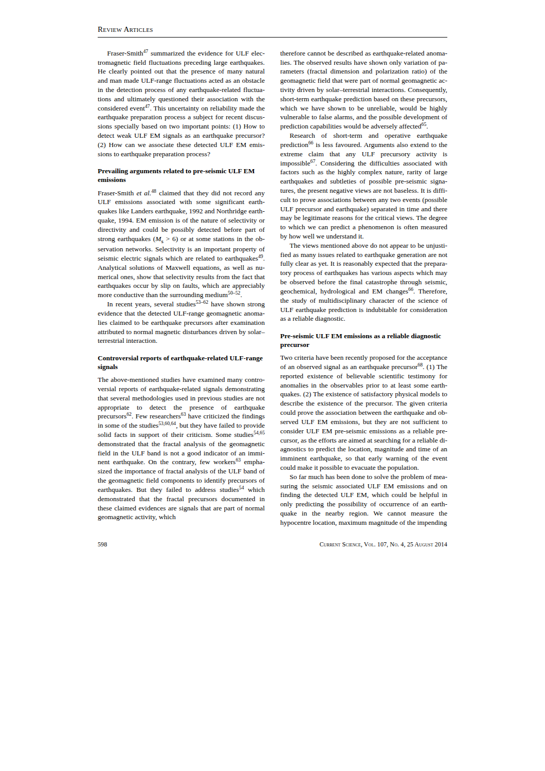Review Articles
Fraser-Smith47 summarized the evidence for ULF electromagnetic field fluctuations preceding large earthquakes. He clearly pointed out that the presence of many natural and man made ULF-range fluctuations acted as an obstacle in the detection process of any earthquake-related fluctuations and ultimately questioned their association with the considered event47. This uncertainty on reliability made the earthquake preparation process a subject for recent discussions specially based on two important points: (1) How to detect weak ULF EM signals as an earthquake precursor? (2) How can we associate these detected ULF EM emissions to earthquake preparation process?
Prevailing arguments related to pre-seismic ULF EM emissions
Fraser-Smith et al.48 claimed that they did not record any ULF emissions associated with some significant earthquakes like Landers earthquake, 1992 and Northridge earthquake, 1994. EM emission is of the nature of selectivity or directivity and could be possibly detected before part of strong earthquakes (Ms > 6) or at some stations in the observation networks. Selectivity is an important property of seismic electric signals which are related to earthquakes49. Analytical solutions of Maxwell equations, as well as numerical ones, show that selectivity results from the fact that earthquakes occur by slip on faults, which are appreciably more conductive than the surrounding medium50–52.
In recent years, several studies53–62 have shown strong evidence that the detected ULF-range geomagnetic anomalies claimed to be earthquake precursors after examination attributed to normal magnetic disturbances driven by solar–terrestrial interaction.
Controversial reports of earthquake-related ULF-range signals
The above-mentioned studies have examined many controversial reports of earthquake-related signals demonstrating that several methodologies used in previous studies are not appropriate to detect the presence of earthquake precursors62. Few researchers63 have criticized the findings in some of the studies53,60,64, but they have failed to provide solid facts in support of their criticism. Some studies54,65 demonstrated that the fractal analysis of the geomagnetic field in the ULF band is not a good indicator of an imminent earthquake. On the contrary, few workers63 emphasized the importance of fractal analysis of the ULF band of the geomagnetic field components to identify precursors of earthquakes. But they failed to address studies54 which demonstrated that the fractal precursors documented in these claimed evidences are signals that are part of normal geomagnetic activity, which
therefore cannot be described as earthquake-related anomalies. The observed results have shown only variation of parameters (fractal dimension and polarization ratio) of the geomagnetic field that were part of normal geomagnetic activity driven by solar–terrestrial interactions. Consequently, short-term earthquake prediction based on these precursors, which we have shown to be unreliable, would be highly vulnerable to false alarms, and the possible development of prediction capabilities would be adversely affected65.
Research of short-term and operative earthquake prediction66 is less favoured. Arguments also extend to the extreme claim that any ULF precursory activity is impossible67. Considering the difficulties associated with factors such as the highly complex nature, rarity of large earthquakes and subtleties of possible pre-seismic signatures, the present negative views are not baseless. It is difficult to prove associations between any two events (possible ULF precursor and earthquake) separated in time and there may be legitimate reasons for the critical views. The degree to which we can predict a phenomenon is often measured by how well we understand it.
The views mentioned above do not appear to be unjustified as many issues related to earthquake generation are not fully clear as yet. It is reasonably expected that the preparatory process of earthquakes has various aspects which may be observed before the final catastrophe through seismic, geochemical, hydrological and EM changes66. Therefore, the study of multidisciplinary character of the science of ULF earthquake prediction is indubitable for consideration as a reliable diagnostic.
Pre-seismic ULF EM emissions as a reliable diagnostic precursor
Two criteria have been recently proposed for the acceptance of an observed signal as an earthquake precursor68. (1) The reported existence of believable scientific testimony for anomalies in the observables prior to at least some earthquakes. (2) The existence of satisfactory physical models to describe the existence of the precursor. The given criteria could prove the association between the earthquake and observed ULF EM emissions, but they are not sufficient to consider ULF EM pre-seismic emissions as a reliable precursor, as the efforts are aimed at searching for a reliable diagnostics to predict the location, magnitude and time of an imminent earthquake, so that early warning of the event could make it possible to evacuate the population.
So far much has been done to solve the problem of measuring the seismic associated ULF EM emissions and on finding the detected ULF EM, which could be helpful in only predicting the possibility of occurrence of an earthquake in the nearby region. We cannot measure the hypocentre location, maximum magnitude of the impending
598
Current Science, Vol. 107, No. 4, 25 August 2014